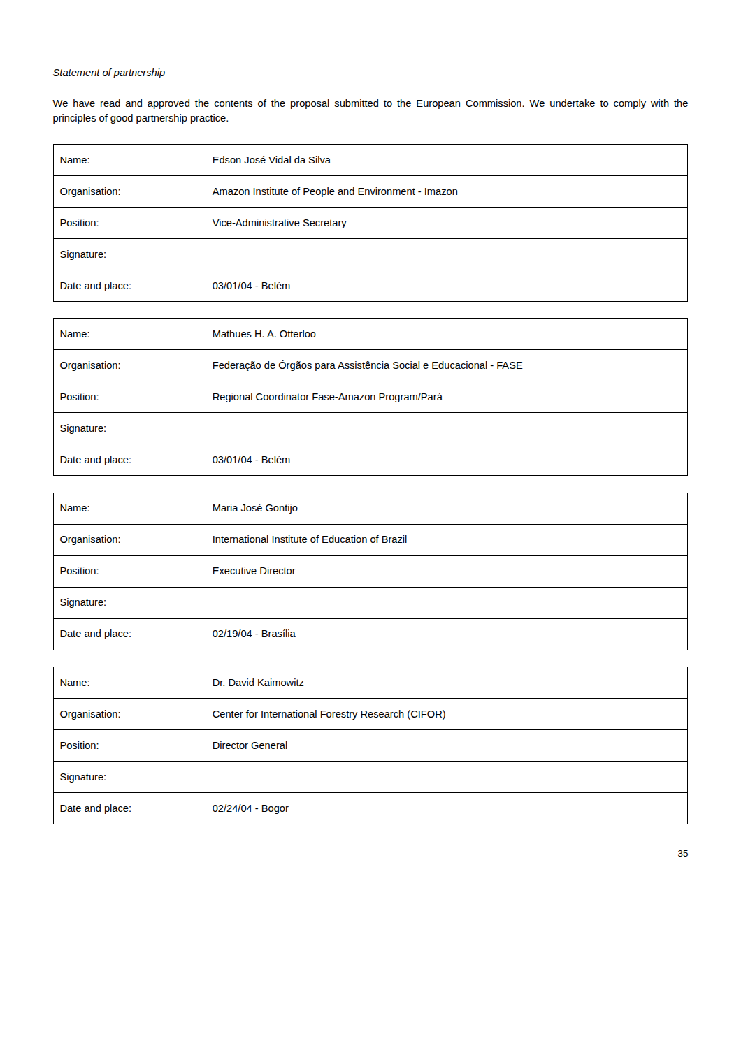Statement of partnership
We have read and approved the contents of the proposal submitted to the European Commission. We undertake to comply with the principles of good partnership practice.
| Name: | Edson José Vidal da Silva |
| Organisation: | Amazon Institute of People and Environment - Imazon |
| Position: | Vice-Administrative Secretary |
| Signature: | |
| Date and place: | 03/01/04 - Belém |
| Name: | Mathues H. A. Otterloo |
| Organisation: | Federação de Órgãos para Assistência Social e Educacional - FASE |
| Position: | Regional Coordinator Fase-Amazon Program/Pará |
| Signature: | |
| Date and place: | 03/01/04 - Belém |
| Name: | Maria José Gontijo |
| Organisation: | International Institute of Education of Brazil |
| Position: | Executive Director |
| Signature: | |
| Date and place: | 02/19/04 - Brasília |
| Name: | Dr. David Kaimowitz |
| Organisation: | Center for International Forestry Research (CIFOR) |
| Position: | Director General |
| Signature: | |
| Date and place: | 02/24/04 - Bogor |
35